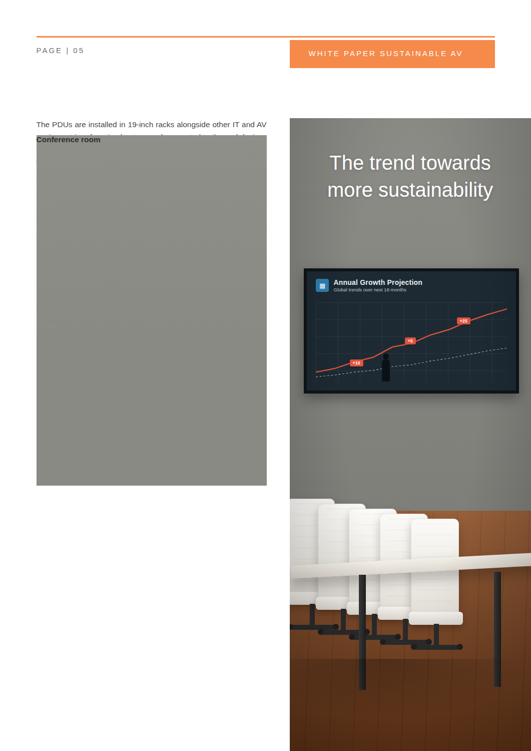PAGE | 05
WHITE PAPER SUSTAINABLE AV
The PDUs are installed in 19-inch racks alongside other IT and AV equipment in a few simple steps and connected to the end devices as well as the IT network. The racks themselves disappear behind wall panels and media furniture in the meeting rooms.
The programming of the power distribution strips for the intended night shutdown is carried out via the web server integrated in the devices, which provides a corresponding configuration interface. This is password-protected and can be accessed from any PC in the network.
3 | Amortization after less than 2 years
After evaluating the device-specific standby con-sumption, the following total savings are obtained for the various room sizes over a period of 1, 5 and 10 years, the total savings are as follows:
Small meeting room
| Duration | Savings in ... | kWh | EUR |
| --- | --- | --- | --- |
| 1 year | | 744.80 | 148.96 € |
| 5 years | | 3,724.00 | 744.80 € |
| 10 years | | 7,448.00 | 1,638.56 € |
Medium meeting room
| Duration | Savings in ... | kWh | EUR |
| --- | --- | --- | --- |
| 1 year | | 1,134.35 | 226.87 € |
| 5 years | | 5,671.75 | 1,134.35 € |
| 10 years | | 11,134.35 | 2,495.57 € |
Conference room
| Duration | Savings in ... | kWh | EUR |
| --- | --- | --- | --- |
| 1 year | | 1,202.95 | 240.59 € |
| 5 years | | 6,014.75 | 1,202.95 € |
| 10 years | | 12,029.50 | 2,646.49 € |
Electricity prices based on de.statista.com
▦
Annual Growth Projection
Global trends over next 18 months
+10
+5
+25
The trend towards
more sustainability